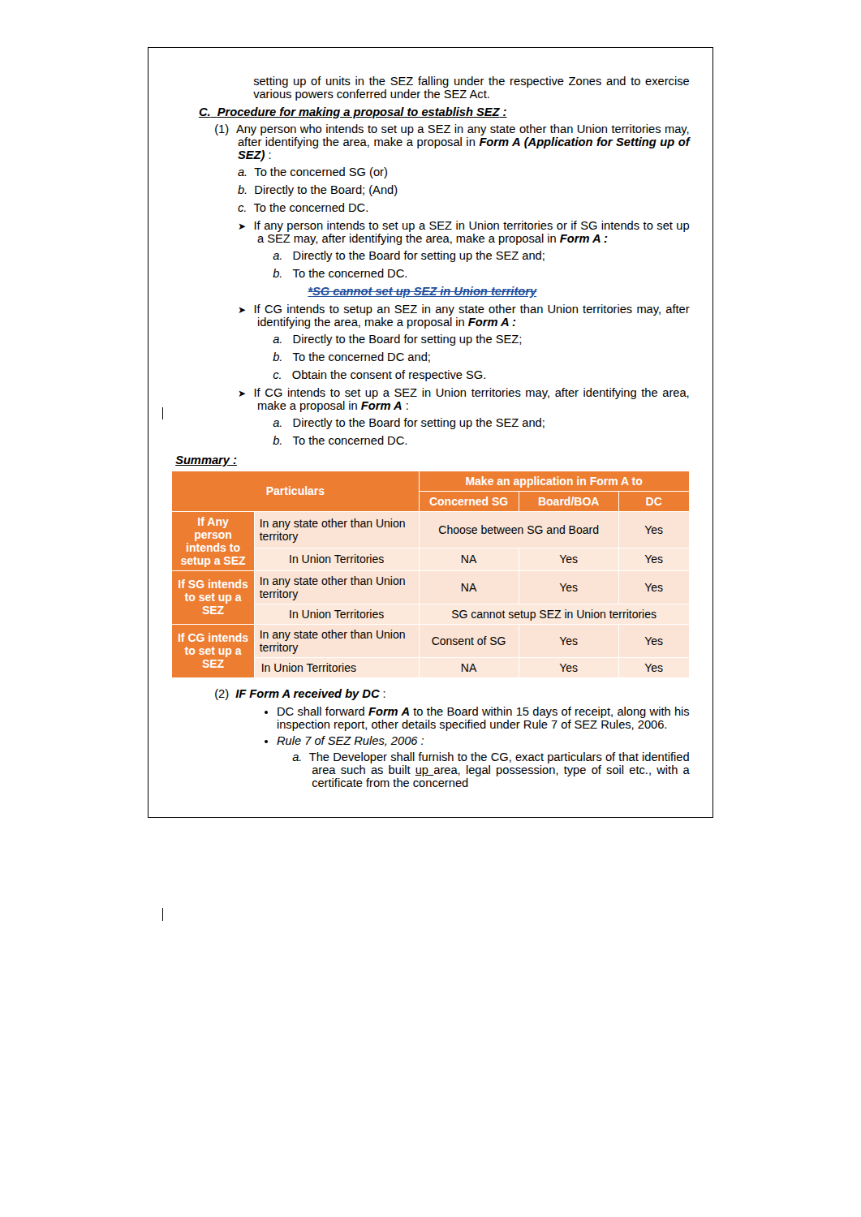setting up of units in the SEZ falling under the respective Zones and to exercise various powers conferred under the SEZ Act.
C. Procedure for making a proposal to establish SEZ :
(1) Any person who intends to set up a SEZ in any state other than Union territories may, after identifying the area, make a proposal in Form A (Application for Setting up of SEZ) :
a. To the concerned SG (or)
b. Directly to the Board; (And)
c. To the concerned DC.
If any person intends to set up a SEZ in Union territories or if SG intends to set up a SEZ may, after identifying the area, make a proposal in Form A :
a. Directly to the Board for setting up the SEZ and;
b. To the concerned DC.
*SG cannot set up SEZ in Union territory
If CG intends to setup an SEZ in any state other than Union territories may, after identifying the area, make a proposal in Form A :
a. Directly to the Board for setting up the SEZ;
b. To the concerned DC and;
c. Obtain the consent of respective SG.
If CG intends to set up a SEZ in Union territories may, after identifying the area, make a proposal in Form A :
a. Directly to the Board for setting up the SEZ and;
b. To the concerned DC.
Summary :
| Particulars | Make an application in Form A to |
| Concerned SG | Board/BOA | DC |
| If Any person intends to setup a SEZ | In any state other than Union territory | Choose between SG and Board | Yes |
| In Union Territories | NA | Yes | Yes |
| If SG intends to set up a SEZ | In any state other than Union territory | NA | Yes | Yes |
| In Union Territories | SG cannot setup SEZ in Union territories |
| If CG intends to set up a SEZ | In any state other than Union territory | Consent of SG | Yes | Yes |
| In Union Territories | NA | Yes | Yes |
(2) IF Form A received by DC :
DC shall forward Form A to the Board within 15 days of receipt, along with his inspection report, other details specified under Rule 7 of SEZ Rules, 2006.
Rule 7 of SEZ Rules, 2006 :
a. The Developer shall furnish to the CG, exact particulars of that identified area such as built up area, legal possession, type of soil etc., with a certificate from the concerned